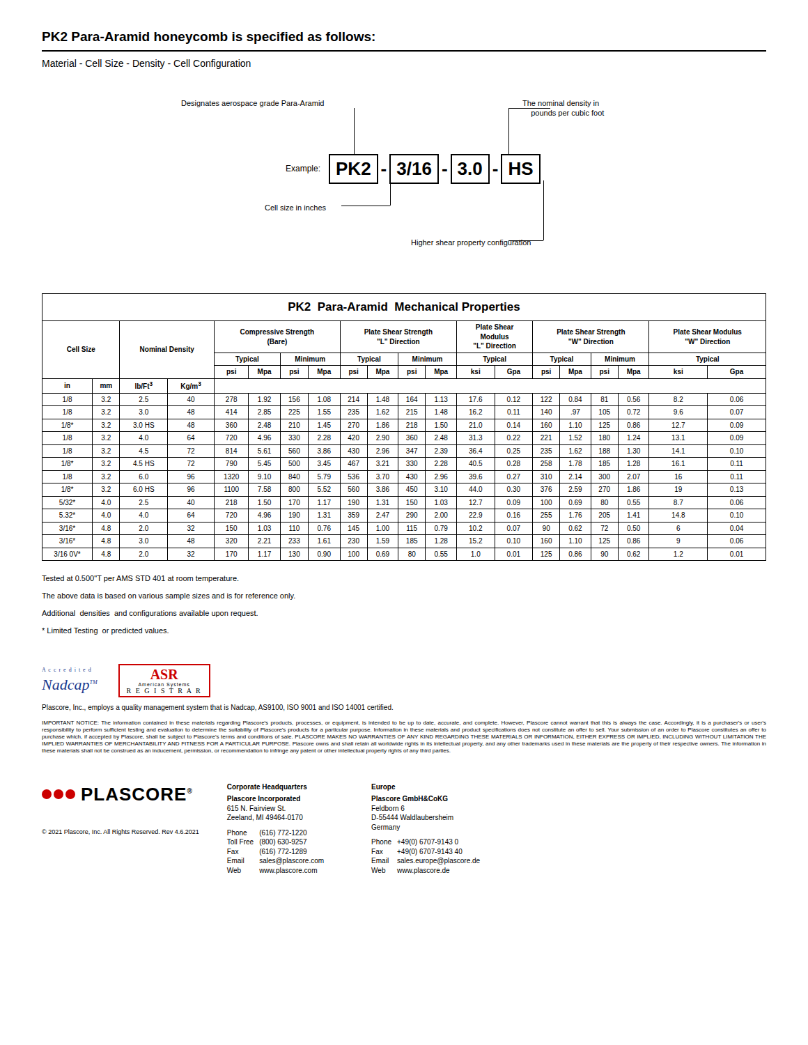PK2 Para-Aramid honeycomb is specified as follows:
Material - Cell Size - Density - Cell Configuration
Designates aerospace grade Para-Aramid
The nominal density in
pounds per cubic foot
Example: PK2-3/16-3.0-HS
Cell size in inches
Higher shear property configuration
PK2 Para-Aramid Mechanical Properties
| Cell Size | Nominal Density | Compressive Strength (Bare) | Plate Shear Strength "L" Direction | Plate Shear Modulus "L" Direction | Plate Shear Strength "W" Direction | Plate Shear Modulus "W" Direction |
| --- | --- | --- | --- | --- | --- | --- |
| Typical | Minimum | Typical | Minimum | Typical | Typical | Minimum | Typical |
| psi | Mpa | psi | Mpa | psi | Mpa | psi | Mpa | ksi | Gpa | psi | Mpa | psi | Mpa | ksi | Gpa |
| in | mm | lb/Ft 3 | Kg/m 3 | |
| 1/8 | 3.2 | 2.5 | 40 | 278 | 1.92 | 156 | 1.08 | 214 | 1.48 | 164 | 1.13 | 17.6 | 0.12 | 122 | 0.84 | 81 | 0.56 | 8.2 | 0.06 |
| 1/8 | 3.2 | 3.0 | 48 | 414 | 2.85 | 225 | 1.55 | 235 | 1.62 | 215 | 1.48 | 16.2 | 0.11 | 140 | .97 | 105 | 0.72 | 9.6 | 0.07 |
| 1/8* | 3.2 | 3.0 HS | 48 | 360 | 2.48 | 210 | 1.45 | 270 | 1.86 | 218 | 1.50 | 21.0 | 0.14 | 160 | 1.10 | 125 | 0.86 | 12.7 | 0.09 |
| 1/8 | 3.2 | 4.0 | 64 | 720 | 4.96 | 330 | 2.28 | 420 | 2.90 | 360 | 2.48 | 31.3 | 0.22 | 221 | 1.52 | 180 | 1.24 | 13.1 | 0.09 |
| 1/8 | 3.2 | 4.5 | 72 | 814 | 5.61 | 560 | 3.86 | 430 | 2.96 | 347 | 2.39 | 36.4 | 0.25 | 235 | 1.62 | 188 | 1.30 | 14.1 | 0.10 |
| 1/8* | 3.2 | 4.5 HS | 72 | 790 | 5.45 | 500 | 3.45 | 467 | 3.21 | 330 | 2.28 | 40.5 | 0.28 | 258 | 1.78 | 185 | 1.28 | 16.1 | 0.11 |
| 1/8 | 3.2 | 6.0 | 96 | 1320 | 9.10 | 840 | 5.79 | 536 | 3.70 | 430 | 2.96 | 39.6 | 0.27 | 310 | 2.14 | 300 | 2.07 | 16 | 0.11 |
| 1/8* | 3.2 | 6.0 HS | 96 | 1100 | 7.58 | 800 | 5.52 | 560 | 3.86 | 450 | 3.10 | 44.0 | 0.30 | 376 | 2.59 | 270 | 1.86 | 19 | 0.13 |
| 5/32* | 4.0 | 2.5 | 40 | 218 | 1.50 | 170 | 1.17 | 190 | 1.31 | 150 | 1.03 | 12.7 | 0.09 | 100 | 0.69 | 80 | 0.55 | 8.7 | 0.06 |
| 5.32* | 4.0 | 4.0 | 64 | 720 | 4.96 | 190 | 1.31 | 359 | 2.47 | 290 | 2.00 | 22.9 | 0.16 | 255 | 1.76 | 205 | 1.41 | 14.8 | 0.10 |
| 3/16* | 4.8 | 2.0 | 32 | 150 | 1.03 | 110 | 0.76 | 145 | 1.00 | 115 | 0.79 | 10.2 | 0.07 | 90 | 0.62 | 72 | 0.50 | 6 | 0.04 |
| 3/16* | 4.8 | 3.0 | 48 | 320 | 2.21 | 233 | 1.61 | 230 | 1.59 | 185 | 1.28 | 15.2 | 0.10 | 160 | 1.10 | 125 | 0.86 | 9 | 0.06 |
| 3/16 0V* | 4.8 | 2.0 | 32 | 170 | 1.17 | 130 | 0.90 | 100 | 0.69 | 80 | 0.55 | 1.0 | 0.01 | 125 | 0.86 | 90 | 0.62 | 1.2 | 0.01 |
Tested at 0.500"T per AMS STD 401 at room temperature.
The above data is based on various sample sizes and is for reference only.
Additional densities and configurations available upon request.
* Limited Testing or predicted values.
A c c r e d i t e d NadcapTM
ASR
American Systems
R E G I S T R A R
Plascore, Inc., employs a quality management system that is Nadcap, AS9100, ISO 9001 and ISO 14001 certified.
IMPORTANT NOTICE: The information contained in these materials regarding Plascore's products, processes, or equipment, is intended to be up to date, accurate, and complete. However, Plascore cannot warrant that this is always the case. Accordingly, it is a purchaser's or user's responsibility to perform sufficient testing and evaluation to determine the suitability of Plascore's products for a particular purpose. Information in these materials and product specifications does not constitute an offer to sell. Your submission of an order to Plascore constitutes an offer to purchase which, if accepted by Plascore, shall be subject to Plascore's terms and conditions of sale. PLASCORE MAKES NO WARRANTIES OF ANY KIND REGARDING THESE MATERIALS OR INFORMATION, EITHER EXPRESS OR IMPLIED, INCLUDING WITHOUT LIMITATION THE IMPLIED WARRANTIES OF MERCHANTABILITY AND FITNESS FOR A PARTICULAR PURPOSE. Plascore owns and shall retain all worldwide rights in its intellectual property, and any other trademarks used in these materials are the property of their respective owners. The information in these materials shall not be construed as an inducement, permission, or recommendation to infringe any patent or other intellectual property rights of any third parties.
PLASCORE®
© 2021 Plascore, Inc. All Rights Reserved. Rev 4.6.2021
Corporate Headquarters
Plascore Incorporated
615 N. Fairview St.
Zeeland, MI 49464-0170
| Phone | (616) 772-1220 |
| Toll Free | (800) 630-9257 |
| Fax | (616) 772-1289 |
| Email | sales@plascore.com |
| Web | www.plascore.com |
Europe
Plascore GmbH&CoKG
Feldborn 6
D-55444 Waldlaubersheim
Germany
| Phone | +49(0) 6707-9143 0 |
| Fax | +49(0) 6707-9143 40 |
| Email | sales.europe@plascore.de |
| Web | www.plascore.de |